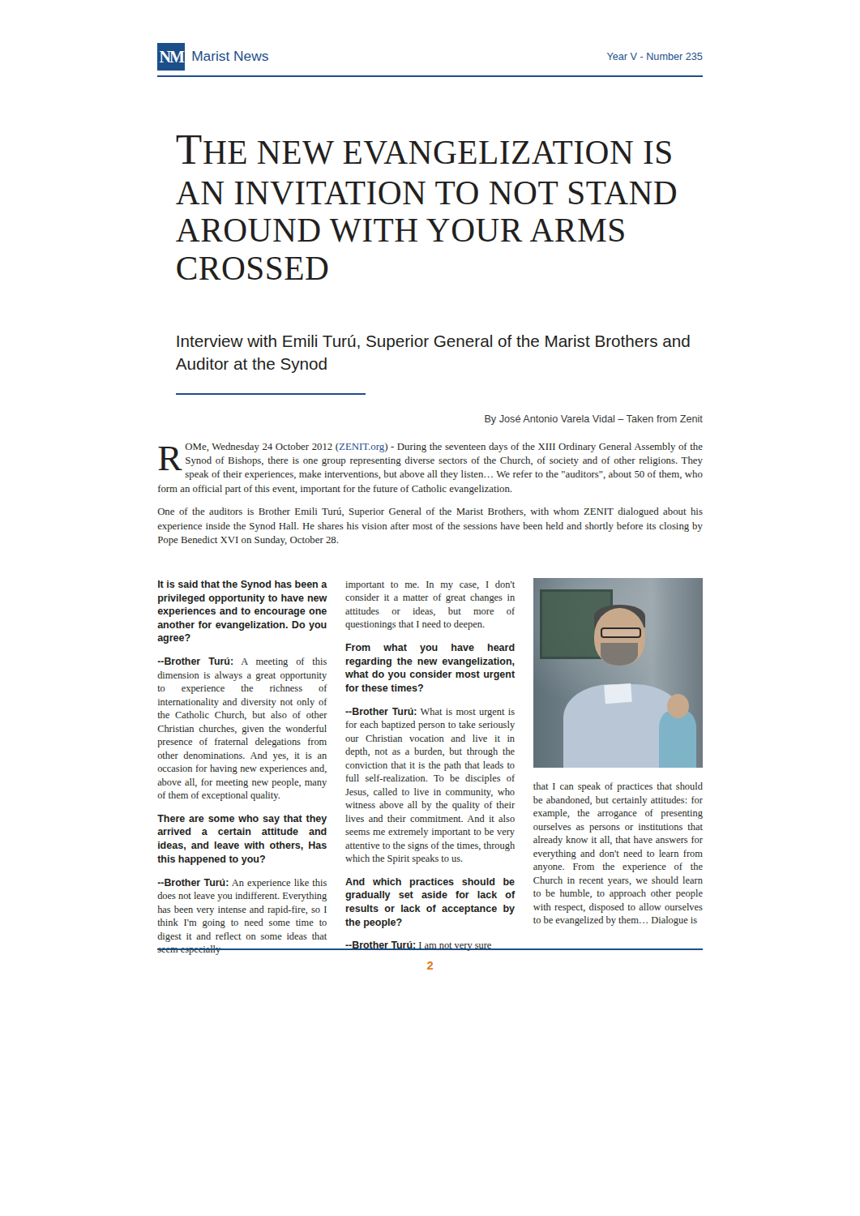NM
Marist News
Year V - Number 235
The new evangelization is an invitation to not stand around with your arms crossed
Interview with Emili Turú, Superior General of the Marist Brothers and Auditor at the Synod
By José Antonio Varela Vidal – Taken from Zenit
ROMe, Wednesday 24 October 2012 (ZENIT.org) - During the seventeen days of the XIII Ordinary General Assembly of the Synod of Bishops, there is one group representing diverse sectors of the Church, of society and of other religions. They speak of their experiences, make interventions, but above all they listen… We refer to the "auditors", about 50 of them, who form an official part of this event, important for the future of Catholic evangelization.
One of the auditors is Brother Emili Turú, Superior General of the Marist Brothers, with whom ZENIT dialogued about his experience inside the Synod Hall. He shares his vision after most of the sessions have been held and shortly before its closing by Pope Benedict XVI on Sunday, October 28.
It is said that the Synod has been a privileged opportunity to have new experiences and to encourage one another for evangelization. Do you agree?
--Brother Turú: A meeting of this dimension is always a great opportunity to experience the richness of internationality and diversity not only of the Catholic Church, but also of other Christian churches, given the wonderful presence of fraternal delegations from other denominations. And yes, it is an occasion for having new experiences and, above all, for meeting new people, many of them of exceptional quality.
There are some who say that they arrived a certain attitude and ideas, and leave with others, Has this happened to you?
--Brother Turú: An experience like this does not leave you indifferent. Everything has been very intense and rapid-fire, so I think I'm going to need some time to digest it and reflect on some ideas that seem especially
important to me. In my case, I don't consider it a matter of great changes in attitudes or ideas, but more of questionings that I need to deepen.
From what you have heard regarding the new evangelization, what do you consider most urgent for these times?
--Brother Turú: What is most urgent is for each baptized person to take seriously our Christian vocation and live it in depth, not as a burden, but through the conviction that it is the path that leads to full self-realization. To be disciples of Jesus, called to live in community, who witness above all by the quality of their lives and their commitment. And it also seems me extremely important to be very attentive to the signs of the times, through which the Spirit speaks to us.
And which practices should be gradually set aside for lack of results or lack of acceptance by the people?
--Brother Turú: I am not very sure
that I can speak of practices that should be abandoned, but certainly attitudes: for example, the arrogance of presenting ourselves as persons or institutions that already know it all, that have answers for everything and don't need to learn from anyone. From the experience of the Church in recent years, we should learn to be humble, to approach other people with respect, disposed to allow ourselves to be evangelized by them… Dialogue is
2